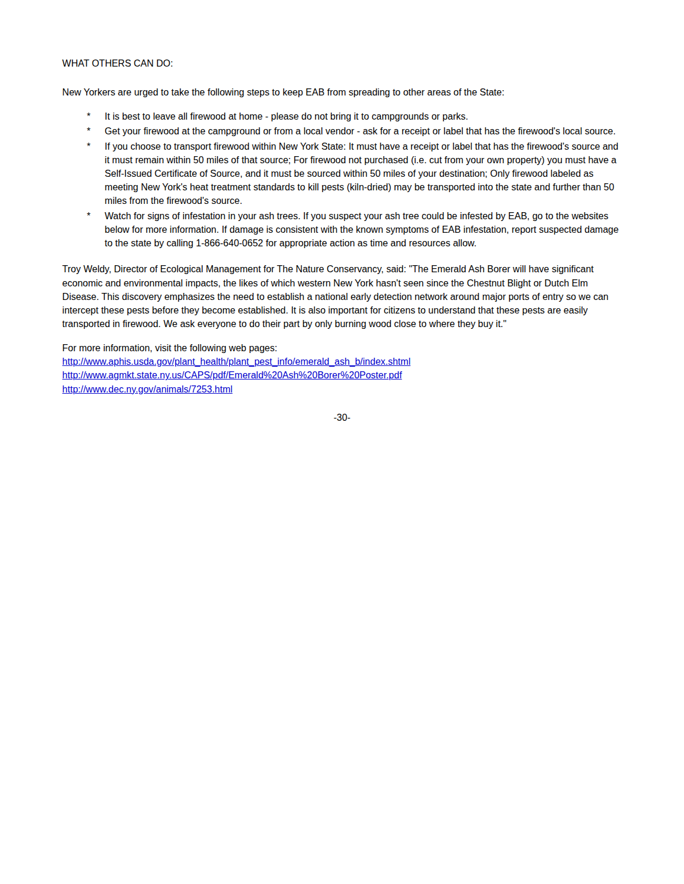WHAT OTHERS CAN DO:
New Yorkers are urged to take the following steps to keep EAB from spreading to other areas of the State:
It is best to leave all firewood at home - please do not bring it to campgrounds or parks.
Get your firewood at the campground or from a local vendor - ask for a receipt or label that has the firewood's local source.
If you choose to transport firewood within New York State: It must have a receipt or label that has the firewood's source and it must remain within 50 miles of that source; For firewood not purchased (i.e. cut from your own property) you must have a Self-Issued Certificate of Source, and it must be sourced within 50 miles of your destination; Only firewood labeled as meeting New York's heat treatment standards to kill pests (kiln-dried) may be transported into the state and further than 50 miles from the firewood's source.
Watch for signs of infestation in your ash trees. If you suspect your ash tree could be infested by EAB, go to the websites below for more information. If damage is consistent with the known symptoms of EAB infestation, report suspected damage to the state by calling 1-866-640-0652 for appropriate action as time and resources allow.
Troy Weldy, Director of Ecological Management for The Nature Conservancy, said: "The Emerald Ash Borer will have significant economic and environmental impacts, the likes of which western New York hasn't seen since the Chestnut Blight or Dutch Elm Disease. This discovery emphasizes the need to establish a national early detection network around major ports of entry so we can intercept these pests before they become established. It is also important for citizens to understand that these pests are easily transported in firewood. We ask everyone to do their part by only burning wood close to where they buy it."
For more information, visit the following web pages:
http://www.aphis.usda.gov/plant_health/plant_pest_info/emerald_ash_b/index.shtml
http://www.agmkt.state.ny.us/CAPS/pdf/Emerald%20Ash%20Borer%20Poster.pdf
http://www.dec.ny.gov/animals/7253.html
-30-